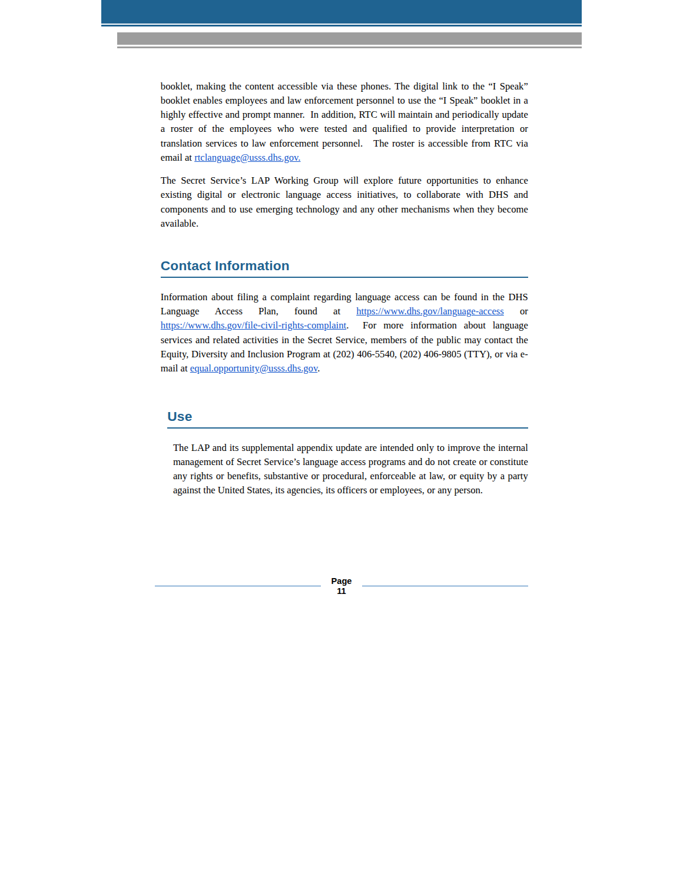booklet, making the content accessible via these phones. The digital link to the “I Speak” booklet enables employees and law enforcement personnel to use the “I Speak” booklet in a highly effective and prompt manner. In addition, RTC will maintain and periodically update a roster of the employees who were tested and qualified to provide interpretation or translation services to law enforcement personnel. The roster is accessible from RTC via email at rtclanguage@usss.dhs.gov.
The Secret Service’s LAP Working Group will explore future opportunities to enhance existing digital or electronic language access initiatives, to collaborate with DHS and components and to use emerging technology and any other mechanisms when they become available.
Contact Information
Information about filing a complaint regarding language access can be found in the DHS Language Access Plan, found at https://www.dhs.gov/language-access or https://www.dhs.gov/file-civil-rights-complaint. For more information about language services and related activities in the Secret Service, members of the public may contact the Equity, Diversity and Inclusion Program at (202) 406-5540, (202) 406-9805 (TTY), or via e-mail at equal.opportunity@usss.dhs.gov.
Use
The LAP and its supplemental appendix update are intended only to improve the internal management of Secret Service’s language access programs and do not create or constitute any rights or benefits, substantive or procedural, enforceable at law, or equity by a party against the United States, its agencies, its officers or employees, or any person.
Page
11